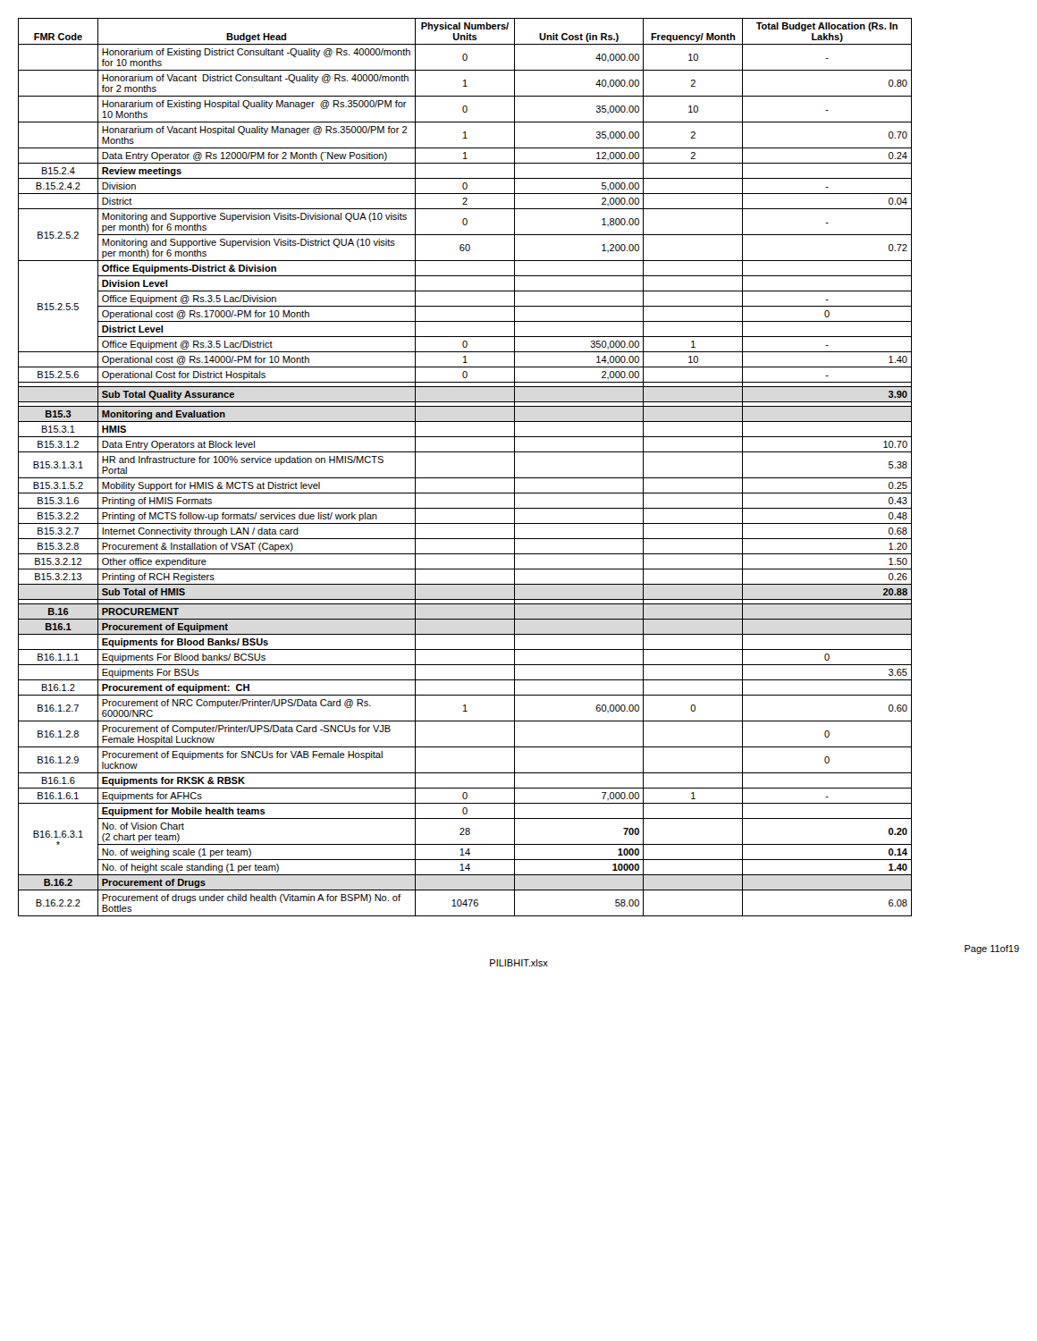| FMR Code | Budget Head | Physical Numbers/ Units | Unit Cost (in Rs.) | Frequency/ Month | Total Budget Allocation (Rs. In Lakhs) |
| --- | --- | --- | --- | --- | --- |
| | Honorarium of Existing District Consultant -Quality @ Rs. 40000/month for 10 months | 0 | 40,000.00 | 10 | - |
| | Honorarium of Vacant District Consultant -Quality @ Rs. 40000/month for 2 months | 1 | 40,000.00 | 2 | 0.80 |
| | Honararium of Existing Hospital Quality Manager @ Rs.35000/PM for 10 Months | 0 | 35,000.00 | 10 | - |
| | Honararium of Vacant Hospital Quality Manager @ Rs.35000/PM for 2 Months | 1 | 35,000.00 | 2 | 0.70 |
| | Data Entry Operator @ Rs 12000/PM for 2 Month (¨New Position) | 1 | 12,000.00 | 2 | 0.24 |
| B15.2.4 | Review meetings | | | | |
| B.15.2.4.2 | Division | 0 | 5,000.00 | | - |
| | District | 2 | 2,000.00 | | 0.04 |
| B15.2.5.2 | Monitoring and Supportive Supervision Visits-Divisional QUA (10 visits per month) for 6 months | 0 | 1,800.00 | | - |
| Monitoring and Supportive Supervision Visits-District QUA (10 visits per month) for 6 months | 60 | 1,200.00 | | 0.72 |
| B15.2.5.5 | Office Equipments-District & Division | | | | |
| Division Level | | | | |
| Office Equipment @ Rs.3.5 Lac/Division | | | | - |
| Operational cost @ Rs.17000/-PM for 10 Month | | | | 0 |
| District Level | | | | |
| Office Equipment @ Rs.3.5 Lac/District | 0 | 350,000.00 | 1 | - |
| | Operational cost @ Rs.14000/-PM for 10 Month | 1 | 14,000.00 | 10 | 1.40 |
| B15.2.5.6 | Operational Cost for District Hospitals | 0 | 2,000.00 | | - |
| | Sub Total Quality Assurance | | | | 3.90 |
| B15.3 | Monitoring and Evaluation | | | | |
| B15.3.1 | HMIS | | | | |
| B15.3.1.2 | Data Entry Operators at Block level | | | | 10.70 |
| B15.3.1.3.1 | HR and Infrastructure for 100% service updation on HMIS/MCTS Portal | | | | 5.38 |
| B15.3.1.5.2 | Mobility Support for HMIS & MCTS at District level | | | | 0.25 |
| B15.3.1.6 | Printing of HMIS Formats | | | | 0.43 |
| B15.3.2.2 | Printing of MCTS follow-up formats/ services due list/ work plan | | | | 0.48 |
| B15.3.2.7 | Internet Connectivity through LAN / data card | | | | 0.68 |
| B15.3.2.8 | Procurement & Installation of VSAT (Capex) | | | | 1.20 |
| B15.3.2.12 | Other office expenditure | | | | 1.50 |
| B15.3.2.13 | Printing of RCH Registers | | | | 0.26 |
| | Sub Total of HMIS | | | | 20.88 |
| B.16 | PROCUREMENT | | | | |
| B16.1 | Procurement of Equipment | | | | |
| | Equipments for Blood Banks/ BSUs | | | | |
| B16.1.1.1 | Equipments For Blood banks/ BCSUs | | | | 0 |
| | Equipments For BSUs | | | | 3.65 |
| B16.1.2 | Procurement of equipment: CH | | | | |
| B16.1.2.7 | Procurement of NRC Computer/Printer/UPS/Data Card @ Rs. 60000/NRC | 1 | 60,000.00 | 0 | 0.60 |
| B16.1.2.8 | Procurement of Computer/Printer/UPS/Data Card -SNCUs for VJB Female Hospital Lucknow | | | | 0 |
| B16.1.2.9 | Procurement of Equipments for SNCUs for VAB Female Hospital lucknow | | | | 0 |
| B16.1.6 | Equipments for RKSK & RBSK | | | | |
| B16.1.6.1 | Equipments for AFHCs | 0 | 7,000.00 | 1 | - |
| B16.1.6.3.1 * | Equipment for Mobile health teams | 0 | | | |
| No. of Vision Chart (2 chart per team) | 28 | 700 | | 0.20 |
| No. of weighing scale (1 per team) | 14 | 1000 | | 0.14 |
| No. of height scale standing (1 per team) | 14 | 10000 | | 1.40 |
| B.16.2 | Procurement of Drugs | | | | |
| B.16.2.2.2 | Procurement of drugs under child health (Vitamin A for BSPM) No. of Bottles | 10476 | 58.00 | | 6.08 |
Page 11of19
PILIBHIT.xlsx